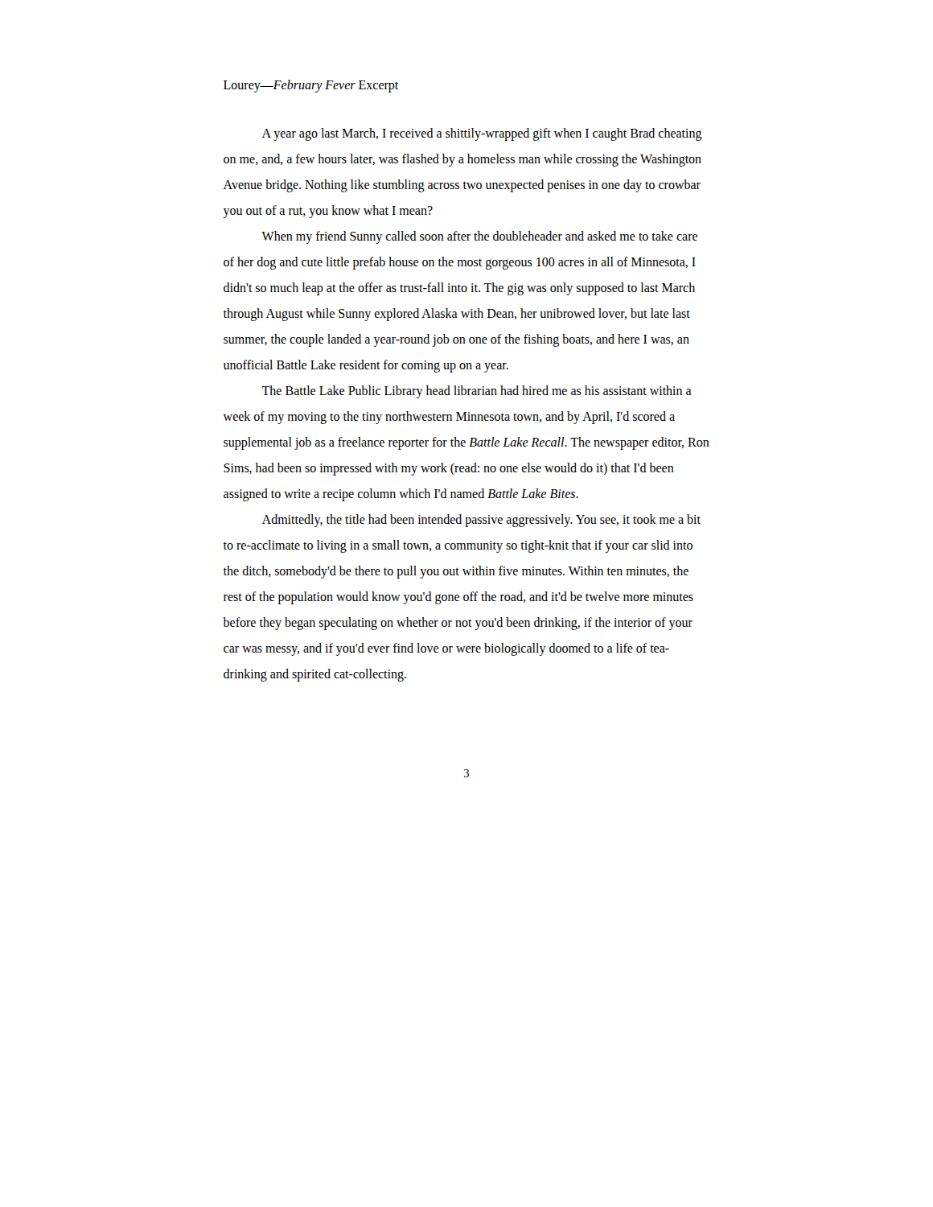Lourey—February Fever Excerpt
A year ago last March, I received a shittily-wrapped gift when I caught Brad cheating on me, and, a few hours later, was flashed by a homeless man while crossing the Washington Avenue bridge. Nothing like stumbling across two unexpected penises in one day to crowbar you out of a rut, you know what I mean?
When my friend Sunny called soon after the doubleheader and asked me to take care of her dog and cute little prefab house on the most gorgeous 100 acres in all of Minnesota, I didn't so much leap at the offer as trust-fall into it. The gig was only supposed to last March through August while Sunny explored Alaska with Dean, her unibrowed lover, but late last summer, the couple landed a year-round job on one of the fishing boats, and here I was, an unofficial Battle Lake resident for coming up on a year.
The Battle Lake Public Library head librarian had hired me as his assistant within a week of my moving to the tiny northwestern Minnesota town, and by April, I'd scored a supplemental job as a freelance reporter for the Battle Lake Recall. The newspaper editor, Ron Sims, had been so impressed with my work (read: no one else would do it) that I'd been assigned to write a recipe column which I'd named Battle Lake Bites.
Admittedly, the title had been intended passive aggressively. You see, it took me a bit to re-acclimate to living in a small town, a community so tight-knit that if your car slid into the ditch, somebody'd be there to pull you out within five minutes. Within ten minutes, the rest of the population would know you'd gone off the road, and it'd be twelve more minutes before they began speculating on whether or not you'd been drinking, if the interior of your car was messy, and if you'd ever find love or were biologically doomed to a life of tea-drinking and spirited cat-collecting.
3